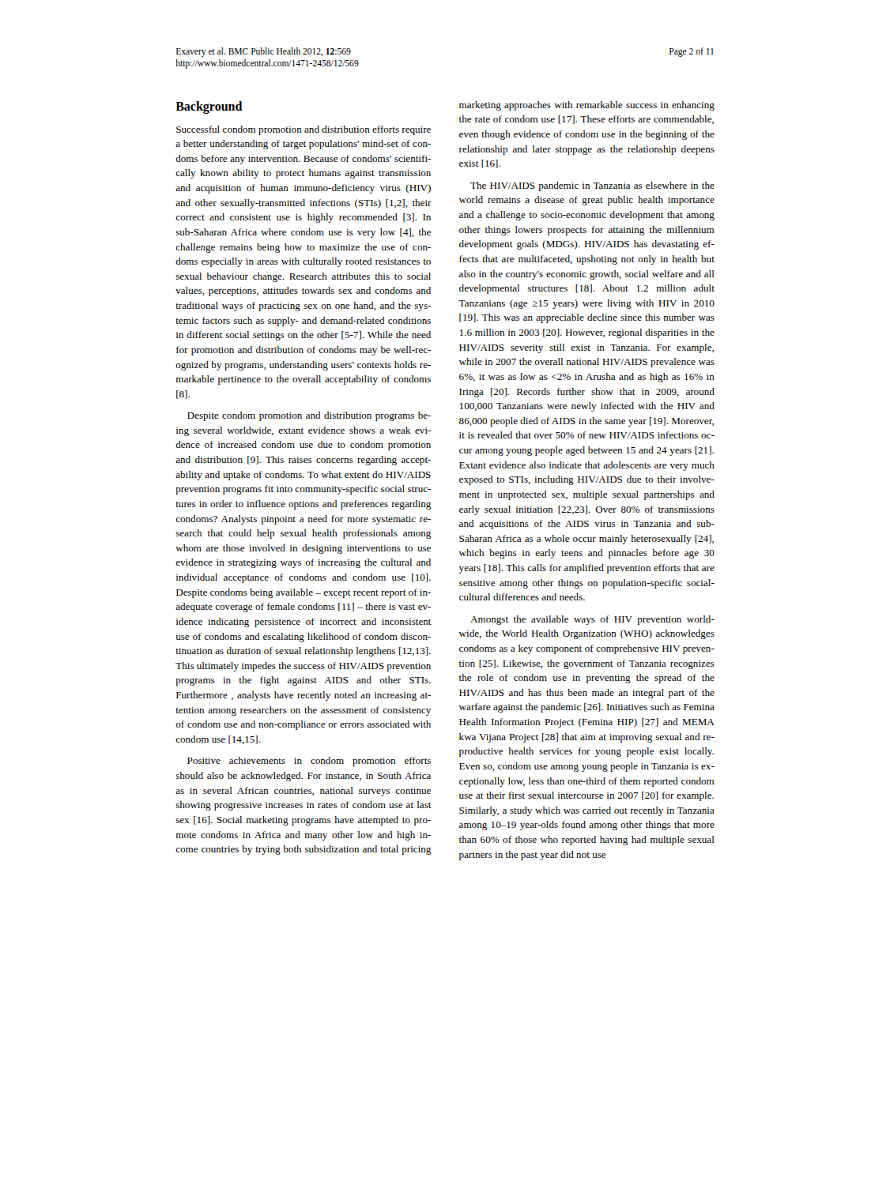Exavery et al. BMC Public Health 2012, 12:569 http://www.biomedcentral.com/1471-2458/12/569
Page 2 of 11
Background
Successful condom promotion and distribution efforts require a better understanding of target populations' mind-set of condoms before any intervention. Because of condoms' scientifically known ability to protect humans against transmission and acquisition of human immuno-deficiency virus (HIV) and other sexually-transmitted infections (STIs) [1,2], their correct and consistent use is highly recommended [3]. In sub-Saharan Africa where condom use is very low [4], the challenge remains being how to maximize the use of condoms especially in areas with culturally rooted resistances to sexual behaviour change. Research attributes this to social values, perceptions, attitudes towards sex and condoms and traditional ways of practicing sex on one hand, and the systemic factors such as supply- and demand-related conditions in different social settings on the other [5-7]. While the need for promotion and distribution of condoms may be well-recognized by programs, understanding users' contexts holds remarkable pertinence to the overall acceptability of condoms [8].
Despite condom promotion and distribution programs being several worldwide, extant evidence shows a weak evidence of increased condom use due to condom promotion and distribution [9]. This raises concerns regarding acceptability and uptake of condoms. To what extent do HIV/AIDS prevention programs fit into community-specific social structures in order to influence options and preferences regarding condoms? Analysts pinpoint a need for more systematic research that could help sexual health professionals among whom are those involved in designing interventions to use evidence in strategizing ways of increasing the cultural and individual acceptance of condoms and condom use [10]. Despite condoms being available – except recent report of inadequate coverage of female condoms [11] – there is vast evidence indicating persistence of incorrect and inconsistent use of condoms and escalating likelihood of condom discontinuation as duration of sexual relationship lengthens [12,13]. This ultimately impedes the success of HIV/AIDS prevention programs in the fight against AIDS and other STIs. Furthermore , analysts have recently noted an increasing attention among researchers on the assessment of consistency of condom use and non-compliance or errors associated with condom use [14,15].
Positive achievements in condom promotion efforts should also be acknowledged. For instance, in South Africa as in several African countries, national surveys continue showing progressive increases in rates of condom use at last sex [16]. Social marketing programs have attempted to promote condoms in Africa and many other low and high income countries by trying both subsidization and total pricing marketing approaches with remarkable success in enhancing the rate of condom use [17]. These efforts are commendable, even though evidence of condom use in the beginning of the relationship and later stoppage as the relationship deepens exist [16].
The HIV/AIDS pandemic in Tanzania as elsewhere in the world remains a disease of great public health importance and a challenge to socio-economic development that among other things lowers prospects for attaining the millennium development goals (MDGs). HIV/AIDS has devastating effects that are multifaceted, upshoting not only in health but also in the country's economic growth, social welfare and all developmental structures [18]. About 1.2 million adult Tanzanians (age ≥15 years) were living with HIV in 2010 [19]. This was an appreciable decline since this number was 1.6 million in 2003 [20]. However, regional disparities in the HIV/AIDS severity still exist in Tanzania. For example, while in 2007 the overall national HIV/AIDS prevalence was 6%, it was as low as <2% in Arusha and as high as 16% in Iringa [20]. Records further show that in 2009, around 100,000 Tanzanians were newly infected with the HIV and 86,000 people died of AIDS in the same year [19]. Moreover, it is revealed that over 50% of new HIV/AIDS infections occur among young people aged between 15 and 24 years [21]. Extant evidence also indicate that adolescents are very much exposed to STIs, including HIV/AIDS due to their involvement in unprotected sex, multiple sexual partnerships and early sexual initiation [22,23]. Over 80% of transmissions and acquisitions of the AIDS virus in Tanzania and sub-Saharan Africa as a whole occur mainly heterosexually [24], which begins in early teens and pinnacles before age 30 years [18]. This calls for amplified prevention efforts that are sensitive among other things on population-specific social-cultural differences and needs.
Amongst the available ways of HIV prevention worldwide, the World Health Organization (WHO) acknowledges condoms as a key component of comprehensive HIV prevention [25]. Likewise, the government of Tanzania recognizes the role of condom use in preventing the spread of the HIV/AIDS and has thus been made an integral part of the warfare against the pandemic [26]. Initiatives such as Femina Health Information Project (Femina HIP) [27] and MEMA kwa Vijana Project [28] that aim at improving sexual and reproductive health services for young people exist locally. Even so, condom use among young people in Tanzania is exceptionally low, less than one-third of them reported condom use at their first sexual intercourse in 2007 [20] for example. Similarly, a study which was carried out recently in Tanzania among 10–19 year-olds found among other things that more than 60% of those who reported having had multiple sexual partners in the past year did not use